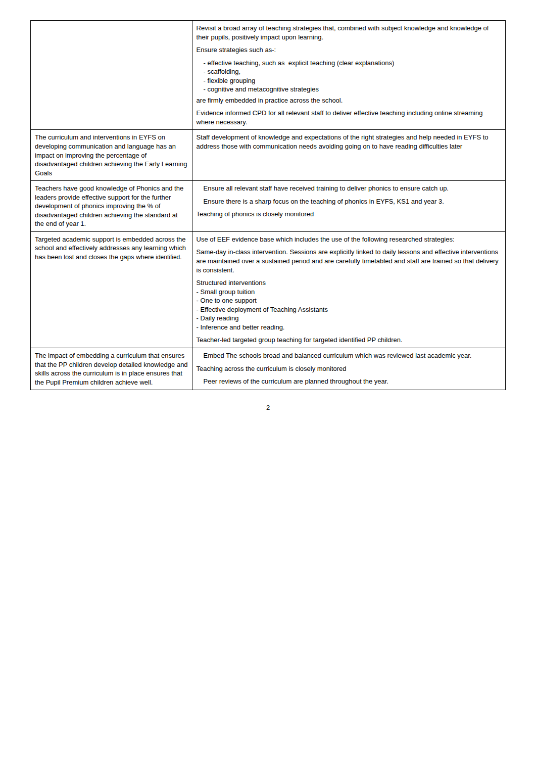| | Revisit a broad array of teaching strategies that, combined with subject knowledge and knowledge of their pupils, positively impact upon learning. Ensure strategies such as-: effective teaching, such as explicit teaching (clear explanations) scaffolding, flexible grouping cognitive and metacognitive strategies are firmly embedded in practice across the school. Evidence informed CPD for all relevant staff to deliver effective teaching including online streaming where necessary. |
| The curriculum and interventions in EYFS on developing communication and language has an impact on improving the percentage of disadvantaged children achieving the Early Learning Goals | Staff development of knowledge and expectations of the right strategies and help needed in EYFS to address those with communication needs avoiding going on to have reading difficulties later |
| Teachers have good knowledge of Phonics and the leaders provide effective support for the further development of phonics improving the % of disadvantaged children achieving the standard at the end of year 1. | Ensure all relevant staff have received training to deliver phonics to ensure catch up. Ensure there is a sharp focus on the teaching of phonics in EYFS, KS1 and year 3. Teaching of phonics is closely monitored |
| Targeted academic support is embedded across the school and effectively addresses any learning which has been lost and closes the gaps where identified. | Use of EEF evidence base which includes the use of the following researched strategies: Same-day in-class intervention. Sessions are explicitly linked to daily lessons and effective interventions are maintained over a sustained period and are carefully timetabled and staff are trained so that delivery is consistent. Structured interventions - Small group tuition - One to one support - Effective deployment of Teaching Assistants - Daily reading - Inference and better reading. Teacher-led targeted group teaching for targeted identified PP children. |
| The impact of embedding a curriculum that ensures that the PP children develop detailed knowledge and skills across the curriculum is in place ensures that the Pupil Premium children achieve well. | Embed The schools broad and balanced curriculum which was reviewed last academic year. Teaching across the curriculum is closely monitored Peer reviews of the curriculum are planned throughout the year. |
2